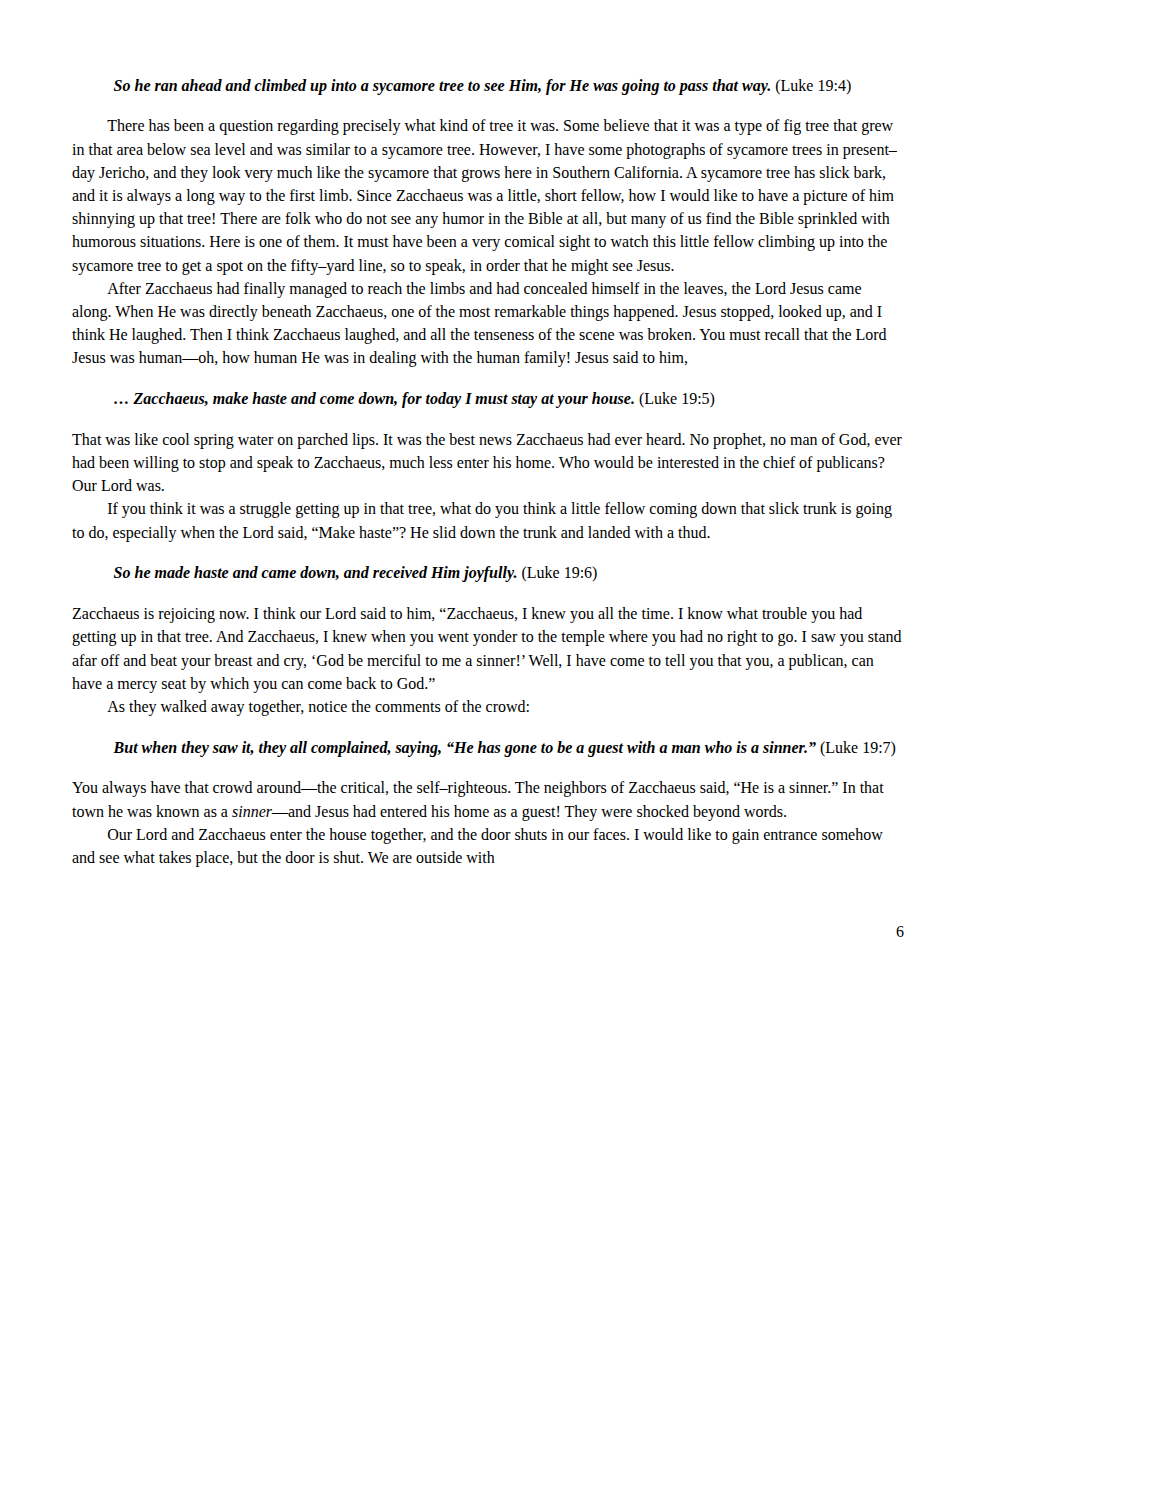So he ran ahead and climbed up into a sycamore tree to see Him, for He was going to pass that way. (Luke 19:4)
There has been a question regarding precisely what kind of tree it was. Some believe that it was a type of fig tree that grew in that area below sea level and was similar to a sycamore tree. However, I have some photographs of sycamore trees in present–day Jericho, and they look very much like the sycamore that grows here in Southern California. A sycamore tree has slick bark, and it is always a long way to the first limb. Since Zacchaeus was a little, short fellow, how I would like to have a picture of him shinnying up that tree! There are folk who do not see any humor in the Bible at all, but many of us find the Bible sprinkled with humorous situations. Here is one of them. It must have been a very comical sight to watch this little fellow climbing up into the sycamore tree to get a spot on the fifty–yard line, so to speak, in order that he might see Jesus.
After Zacchaeus had finally managed to reach the limbs and had concealed himself in the leaves, the Lord Jesus came along. When He was directly beneath Zacchaeus, one of the most remarkable things happened. Jesus stopped, looked up, and I think He laughed. Then I think Zacchaeus laughed, and all the tenseness of the scene was broken. You must recall that the Lord Jesus was human—oh, how human He was in dealing with the human family! Jesus said to him,
… Zacchaeus, make haste and come down, for today I must stay at your house. (Luke 19:5)
That was like cool spring water on parched lips. It was the best news Zacchaeus had ever heard. No prophet, no man of God, ever had been willing to stop and speak to Zacchaeus, much less enter his home. Who would be interested in the chief of publicans? Our Lord was.
If you think it was a struggle getting up in that tree, what do you think a little fellow coming down that slick trunk is going to do, especially when the Lord said, “Make haste”? He slid down the trunk and landed with a thud.
So he made haste and came down, and received Him joyfully. (Luke 19:6)
Zacchaeus is rejoicing now. I think our Lord said to him, “Zacchaeus, I knew you all the time. I know what trouble you had getting up in that tree. And Zacchaeus, I knew when you went yonder to the temple where you had no right to go. I saw you stand afar off and beat your breast and cry, ‘God be merciful to me a sinner!’ Well, I have come to tell you that you, a publican, can have a mercy seat by which you can come back to God.”
As they walked away together, notice the comments of the crowd:
But when they saw it, they all complained, saying, “He has gone to be a guest with a man who is a sinner.” (Luke 19:7)
You always have that crowd around—the critical, the self–righteous. The neighbors of Zacchaeus said, “He is a sinner.” In that town he was known as a sinner—and Jesus had entered his home as a guest! They were shocked beyond words.
Our Lord and Zacchaeus enter the house together, and the door shuts in our faces. I would like to gain entrance somehow and see what takes place, but the door is shut. We are outside with
6